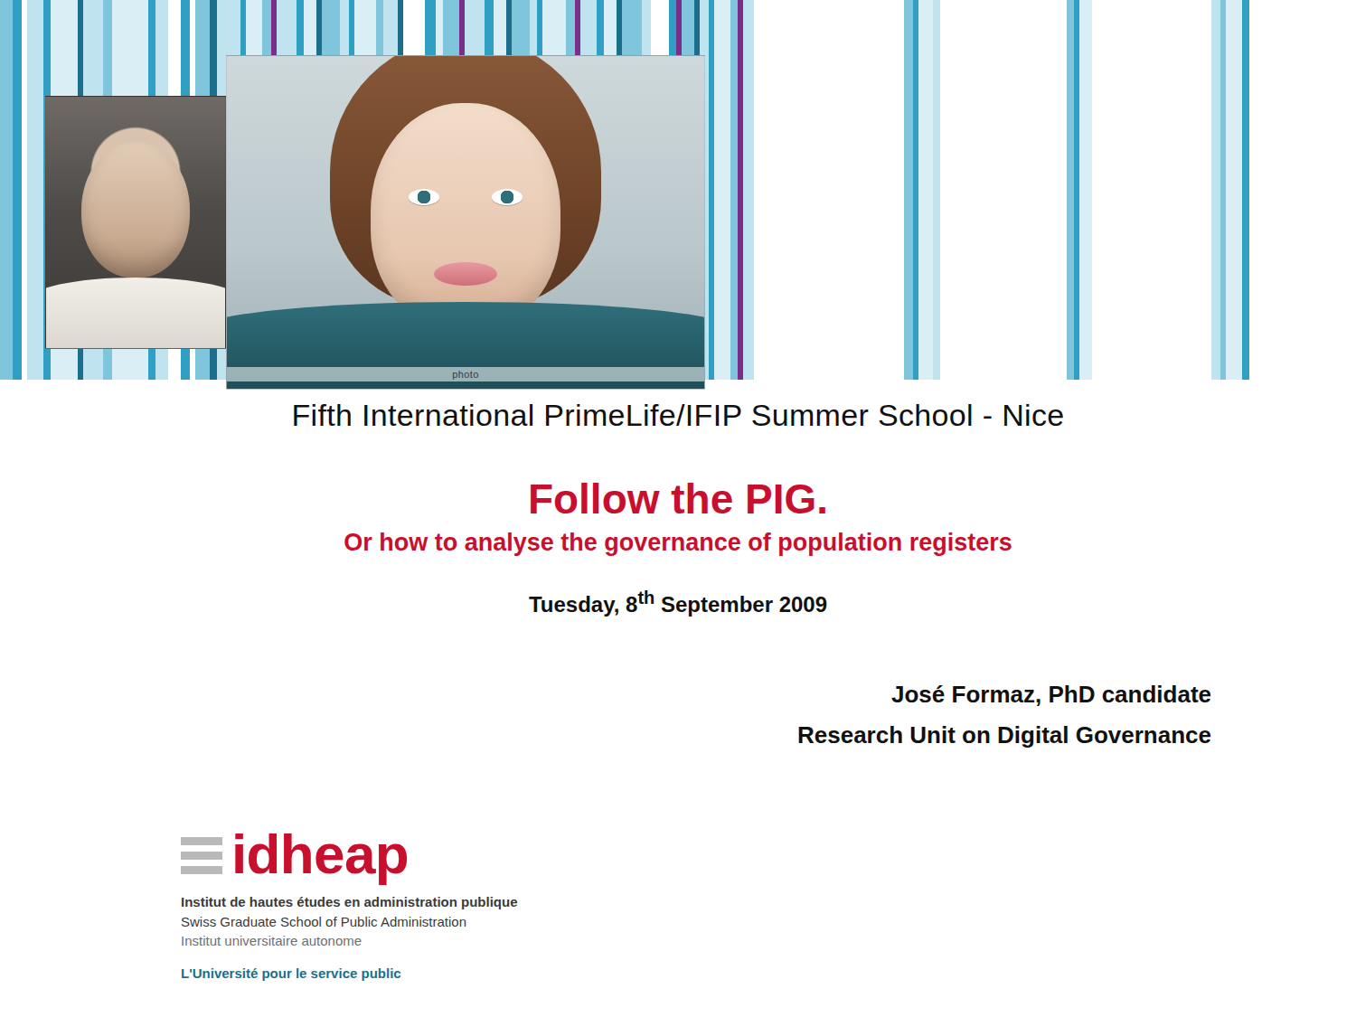photo
photo
Fifth International PrimeLife/IFIP Summer School - Nice
Follow the PIG.
Or how to analyse the governance of population registers
Tuesday, 8th September 2009
José Formaz, PhD candidate
Research Unit on Digital Governance
idheap
Institut de hautes études en administration publique
Swiss Graduate School of Public Administration
Institut universitaire autonome
L'Université pour le service public